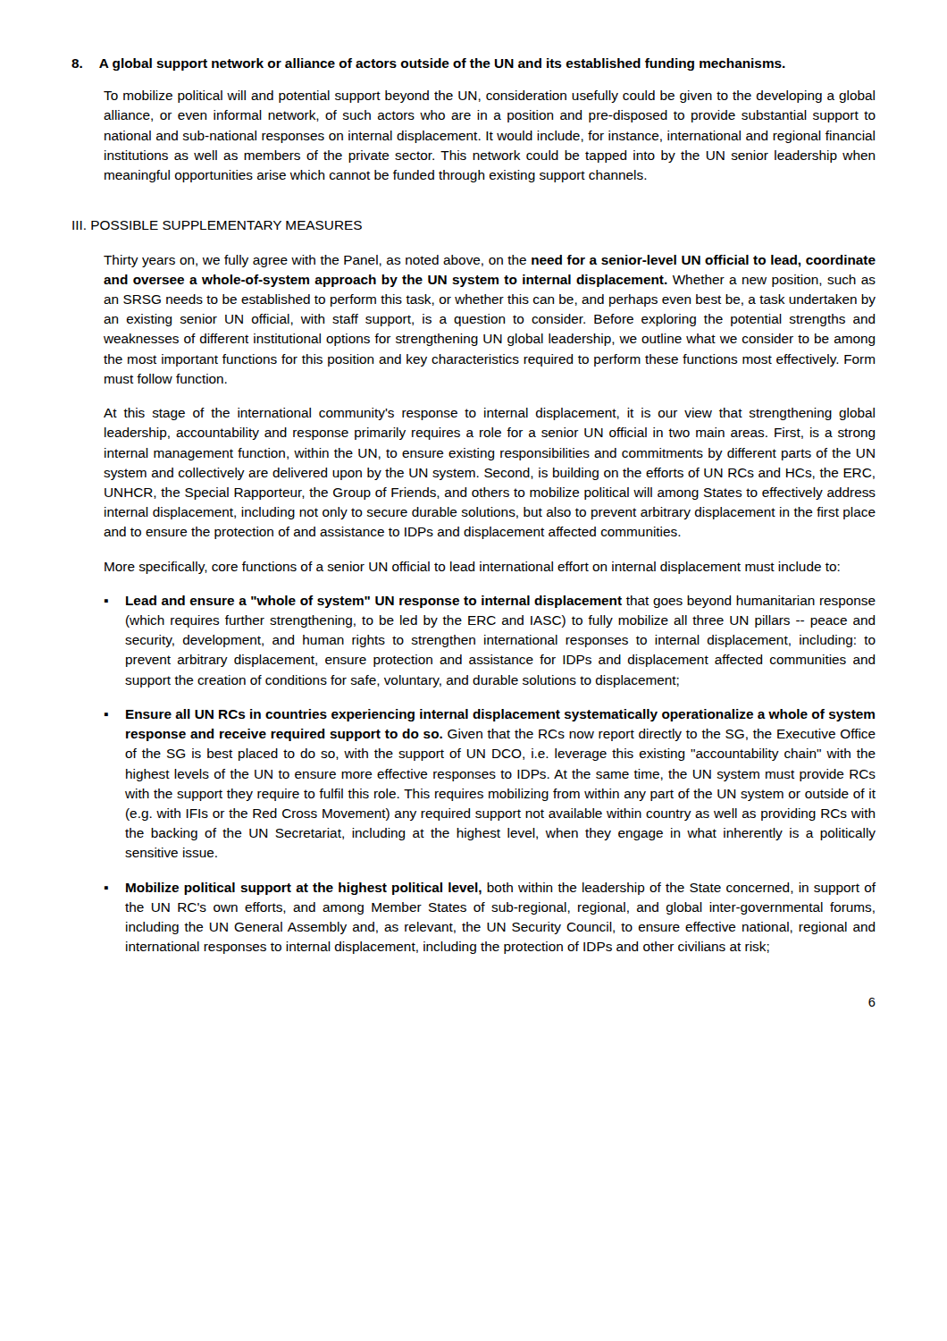8. A global support network or alliance of actors outside of the UN and its established funding mechanisms.
To mobilize political will and potential support beyond the UN, consideration usefully could be given to the developing a global alliance, or even informal network, of such actors who are in a position and pre-disposed to provide substantial support to national and sub-national responses on internal displacement. It would include, for instance, international and regional financial institutions as well as members of the private sector. This network could be tapped into by the UN senior leadership when meaningful opportunities arise which cannot be funded through existing support channels.
III. POSSIBLE SUPPLEMENTARY MEASURES
Thirty years on, we fully agree with the Panel, as noted above, on the need for a senior-level UN official to lead, coordinate and oversee a whole-of-system approach by the UN system to internal displacement. Whether a new position, such as an SRSG needs to be established to perform this task, or whether this can be, and perhaps even best be, a task undertaken by an existing senior UN official, with staff support, is a question to consider. Before exploring the potential strengths and weaknesses of different institutional options for strengthening UN global leadership, we outline what we consider to be among the most important functions for this position and key characteristics required to perform these functions most effectively. Form must follow function.
At this stage of the international community's response to internal displacement, it is our view that strengthening global leadership, accountability and response primarily requires a role for a senior UN official in two main areas. First, is a strong internal management function, within the UN, to ensure existing responsibilities and commitments by different parts of the UN system and collectively are delivered upon by the UN system. Second, is building on the efforts of UN RCs and HCs, the ERC, UNHCR, the Special Rapporteur, the Group of Friends, and others to mobilize political will among States to effectively address internal displacement, including not only to secure durable solutions, but also to prevent arbitrary displacement in the first place and to ensure the protection of and assistance to IDPs and displacement affected communities.
More specifically, core functions of a senior UN official to lead international effort on internal displacement must include to:
Lead and ensure a "whole of system" UN response to internal displacement that goes beyond humanitarian response (which requires further strengthening, to be led by the ERC and IASC) to fully mobilize all three UN pillars -- peace and security, development, and human rights to strengthen international responses to internal displacement, including: to prevent arbitrary displacement, ensure protection and assistance for IDPs and displacement affected communities and support the creation of conditions for safe, voluntary, and durable solutions to displacement;
Ensure all UN RCs in countries experiencing internal displacement systematically operationalize a whole of system response and receive required support to do so. Given that the RCs now report directly to the SG, the Executive Office of the SG is best placed to do so, with the support of UN DCO, i.e. leverage this existing "accountability chain" with the highest levels of the UN to ensure more effective responses to IDPs. At the same time, the UN system must provide RCs with the support they require to fulfil this role. This requires mobilizing from within any part of the UN system or outside of it (e.g. with IFIs or the Red Cross Movement) any required support not available within country as well as providing RCs with the backing of the UN Secretariat, including at the highest level, when they engage in what inherently is a politically sensitive issue.
Mobilize political support at the highest political level, both within the leadership of the State concerned, in support of the UN RC's own efforts, and among Member States of sub-regional, regional, and global inter-governmental forums, including the UN General Assembly and, as relevant, the UN Security Council, to ensure effective national, regional and international responses to internal displacement, including the protection of IDPs and other civilians at risk;
6